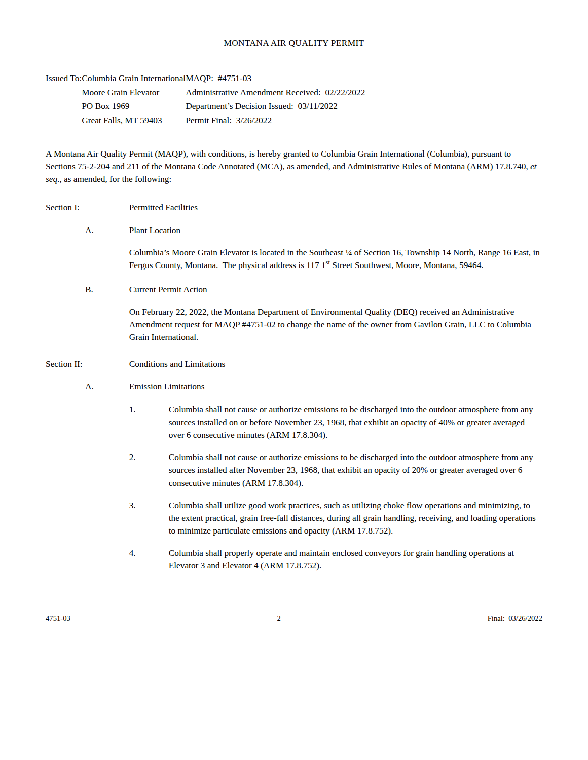MONTANA AIR QUALITY PERMIT
| Issued To: | Columbia Grain International | MAQP: #4751-03 |
| | Moore Grain Elevator | Administrative Amendment Received: 02/22/2022 |
| | PO Box 1969 | Department’s Decision Issued: 03/11/2022 |
| | Great Falls, MT 59403 | Permit Final: 3/26/2022 |
A Montana Air Quality Permit (MAQP), with conditions, is hereby granted to Columbia Grain International (Columbia), pursuant to Sections 75-2-204 and 211 of the Montana Code Annotated (MCA), as amended, and Administrative Rules of Montana (ARM) 17.8.740, et seq., as amended, for the following:
Section I:
Permitted Facilities
A.
Plant Location
Columbia’s Moore Grain Elevator is located in the Southeast ¼ of Section 16, Township 14 North, Range 16 East, in Fergus County, Montana. The physical address is 117 1st Street Southwest, Moore, Montana, 59464.
B.
Current Permit Action
On February 22, 2022, the Montana Department of Environmental Quality (DEQ) received an Administrative Amendment request for MAQP #4751-02 to change the name of the owner from Gavilon Grain, LLC to Columbia Grain International.
Section II:
Conditions and Limitations
A.
Emission Limitations
1.
Columbia shall not cause or authorize emissions to be discharged into the outdoor atmosphere from any sources installed on or before November 23, 1968, that exhibit an opacity of 40% or greater averaged over 6 consecutive minutes (ARM 17.8.304).
2.
Columbia shall not cause or authorize emissions to be discharged into the outdoor atmosphere from any sources installed after November 23, 1968, that exhibit an opacity of 20% or greater averaged over 6 consecutive minutes (ARM 17.8.304).
3.
Columbia shall utilize good work practices, such as utilizing choke flow operations and minimizing, to the extent practical, grain free-fall distances, during all grain handling, receiving, and loading operations to minimize particulate emissions and opacity (ARM 17.8.752).
4.
Columbia shall properly operate and maintain enclosed conveyors for grain handling operations at Elevator 3 and Elevator 4 (ARM 17.8.752).
4751-03
2
Final: 03/26/2022